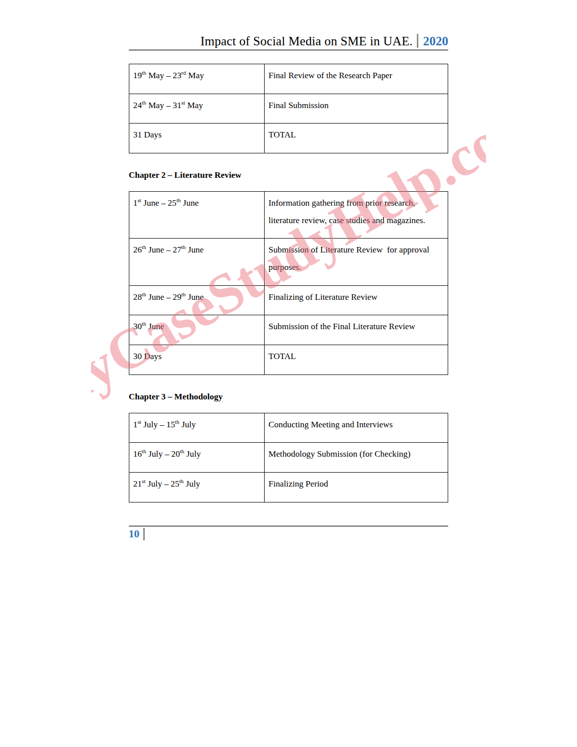Impact of Social Media on SME in UAE. 2020
MyCaseStudyHelp.com
| 19 th May – 23 rd May | Final Review of the Research Paper |
| 24 th May – 31 st May | Final Submission |
| 31 Days | TOTAL |
Chapter 2 – Literature Review
| 1 st June – 25 th June | Information gathering from prior research, literature review, case studies and magazines. |
| 26 th June – 27 th June | Submission of Literature Review for approval purposes. |
| 28 th June – 29 th June | Finalizing of Literature Review |
| 30 th June | Submission of the Final Literature Review |
| 30 Days | TOTAL |
Chapter 3 – Methodology
| 1 st July – 15 th July | Conducting Meeting and Interviews |
| 16 th July – 20 th July | Methodology Submission (for Checking) |
| 21 st July – 25 th July | Finalizing Period |
10